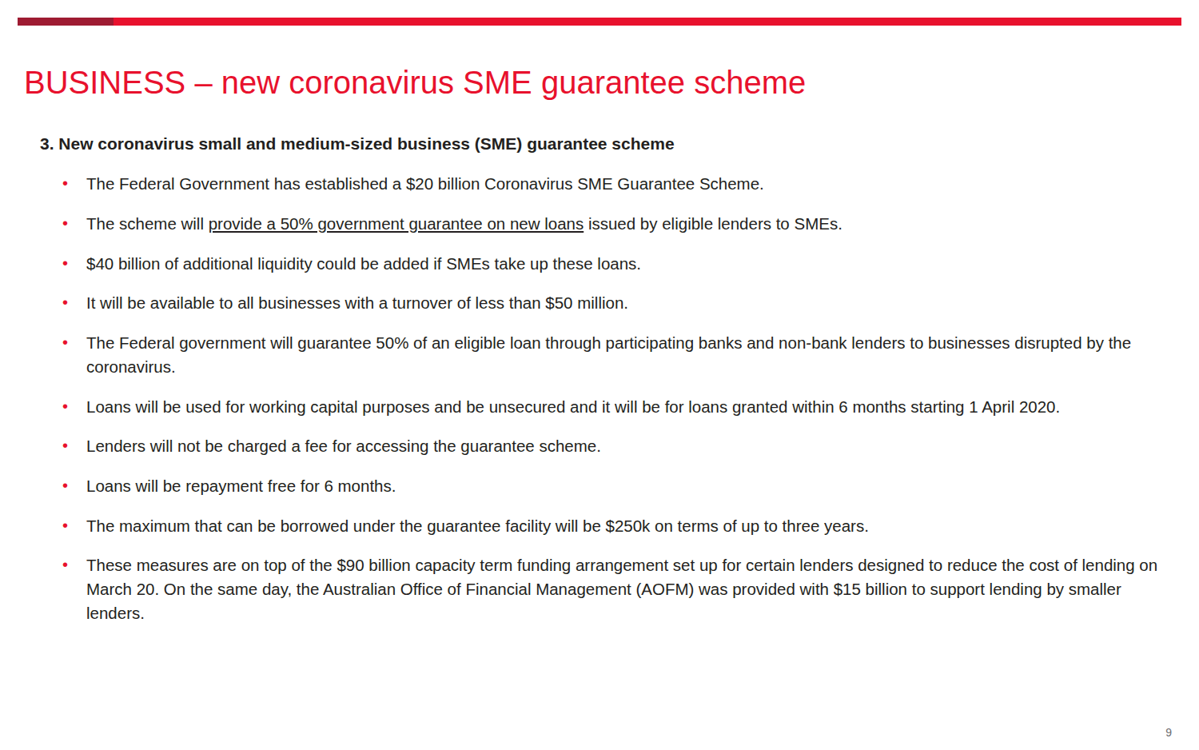BUSINESS – new coronavirus SME guarantee scheme
3. New coronavirus small and medium-sized business (SME) guarantee scheme
The Federal Government has established a $20 billion Coronavirus SME Guarantee Scheme.
The scheme will provide a 50% government guarantee on new loans issued by eligible lenders to SMEs.
$40 billion of additional liquidity could be added if SMEs take up these loans.
It will be available to all businesses with a turnover of less than $50 million.
The Federal government will guarantee 50% of an eligible loan through participating banks and non-bank lenders to businesses disrupted by the coronavirus.
Loans will be used for working capital purposes and be unsecured and it will be for loans granted within 6 months starting 1 April 2020.
Lenders will not be charged a fee for accessing the guarantee scheme.
Loans will be repayment free for 6 months.
The maximum that can be borrowed under the guarantee facility will be $250k on terms of up to three years.
These measures are on top of the $90 billion capacity term funding arrangement set up for certain lenders designed to reduce the cost of lending on March 20. On the same day, the Australian Office of Financial Management (AOFM) was provided with $15 billion to support lending by smaller lenders.
9